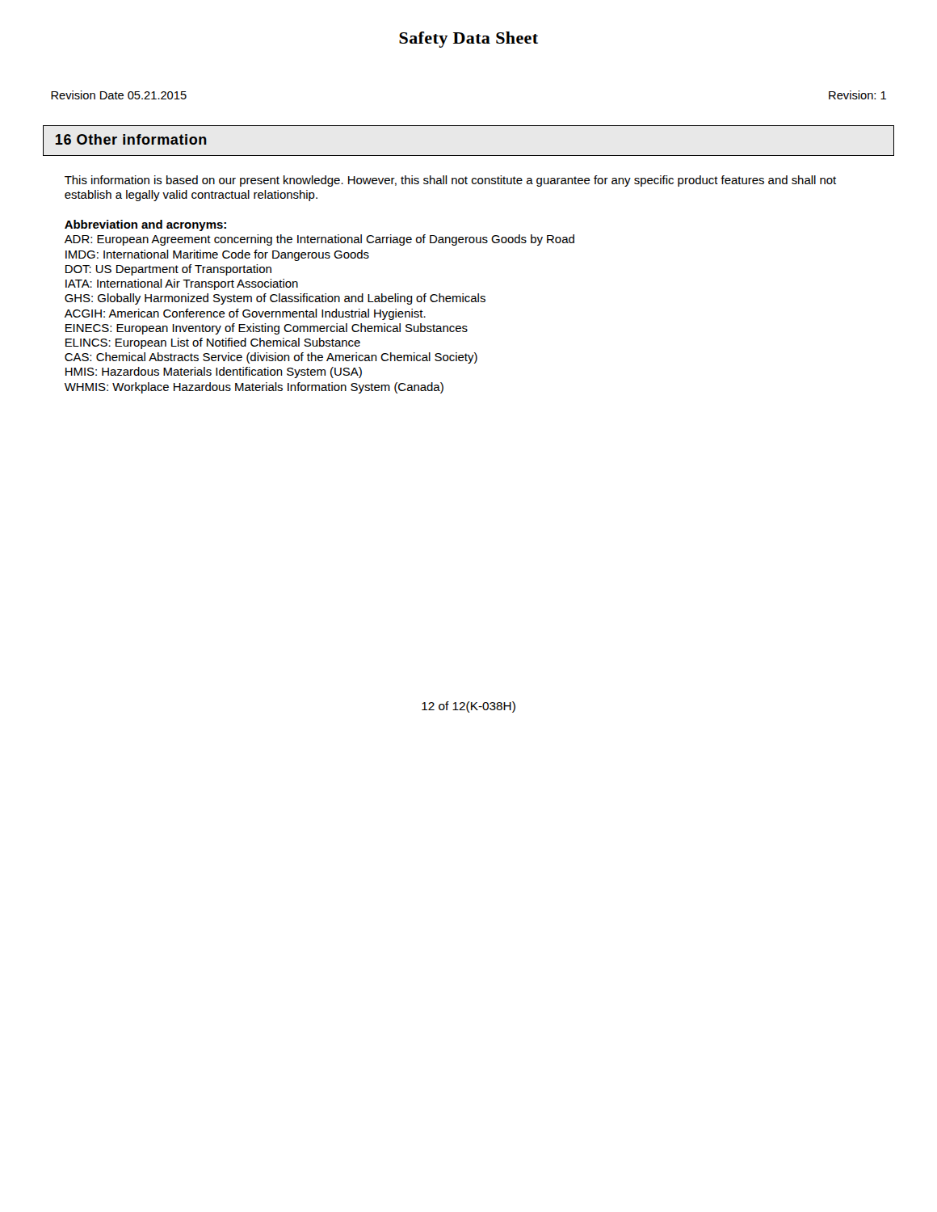Safety Data Sheet
Revision Date 05.21.2015 Revision: 1
16 Other information
This information is based on our present knowledge. However, this shall not constitute a guarantee for any specific product features and shall not establish a legally valid contractual relationship.
Abbreviation and acronyms:
ADR: European Agreement concerning the International Carriage of Dangerous Goods by Road
IMDG: International Maritime Code for Dangerous Goods
DOT: US Department of Transportation
IATA: International Air Transport Association
GHS: Globally Harmonized System of Classification and Labeling of Chemicals
ACGIH: American Conference of Governmental Industrial Hygienist.
EINECS: European Inventory of Existing Commercial Chemical Substances
ELINCS: European List of Notified Chemical Substance
CAS: Chemical Abstracts Service (division of the American Chemical Society)
HMIS: Hazardous Materials Identification System (USA)
WHMIS: Workplace Hazardous Materials Information System (Canada)
12 of 12(K-038H)